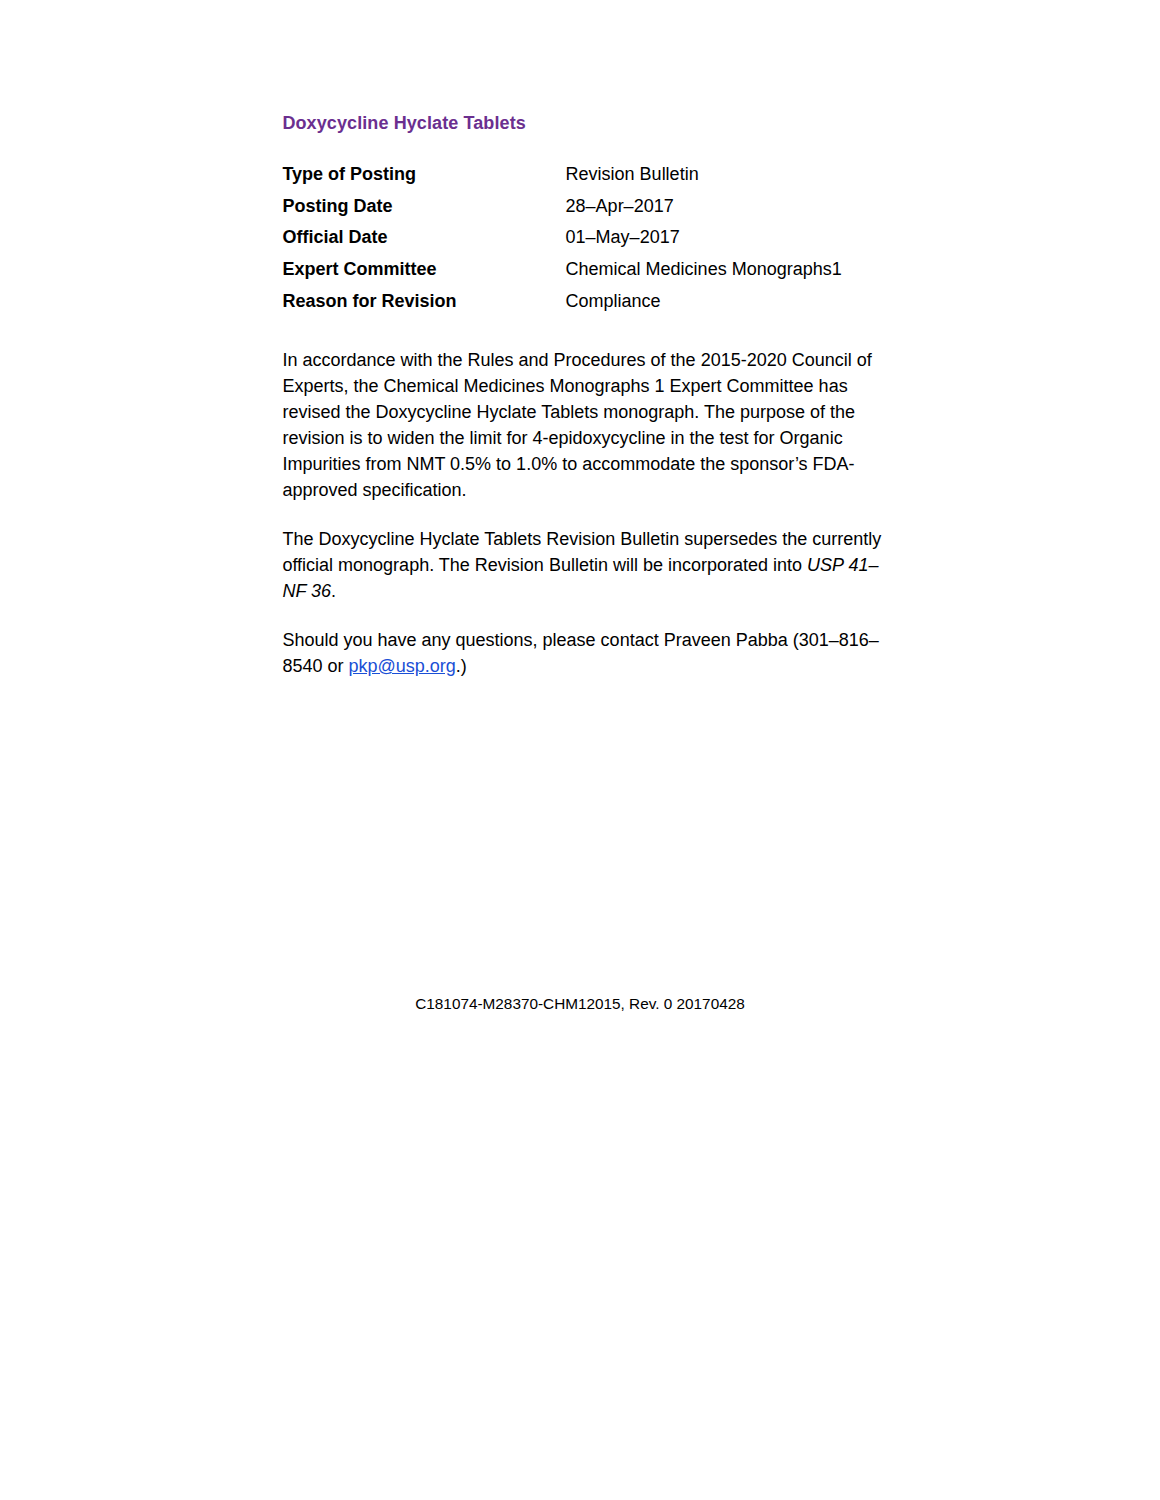Doxycycline Hyclate Tablets
| Type of Posting | Revision Bulletin |
| Posting Date | 28–Apr–2017 |
| Official Date | 01–May–2017 |
| Expert Committee | Chemical Medicines Monographs1 |
| Reason for Revision | Compliance |
In accordance with the Rules and Procedures of the 2015-2020 Council of Experts, the Chemical Medicines Monographs 1 Expert Committee has revised the Doxycycline Hyclate Tablets monograph. The purpose of the revision is to widen the limit for 4-epidoxycycline in the test for Organic Impurities from NMT 0.5% to 1.0% to accommodate the sponsor’s FDA-approved specification.
The Doxycycline Hyclate Tablets Revision Bulletin supersedes the currently official monograph. The Revision Bulletin will be incorporated into USP 41–NF 36.
Should you have any questions, please contact Praveen Pabba (301–816–8540 or pkp@usp.org.)
C181074-M28370-CHM12015, Rev. 0 20170428